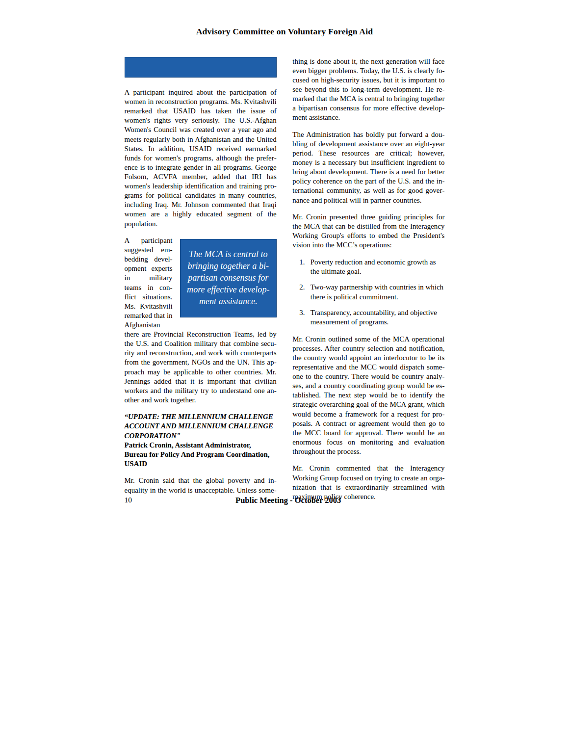Advisory Committee on Voluntary Foreign Aid
A participant inquired about the participation of women in reconstruction programs. Ms. Kvitashvili remarked that USAID has taken the issue of women's rights very seriously. The U.S.-Afghan Women's Council was created over a year ago and meets regularly both in Afghanistan and the United States. In addition, USAID received earmarked funds for women's programs, although the preference is to integrate gender in all programs. George Folsom, ACVFA member, added that IRI has women's leadership identification and training programs for political candidates in many countries, including Iraq. Mr. Johnson commented that Iraqi women are a highly educated segment of the population.
The MCA is central to bringing together a bipartisan consensus for more effective development assistance.
A participant suggested embedding development experts in military teams in conflict situations. Ms. Kvitashvili remarked that in Afghanistan there are Provincial Reconstruction Teams, led by the U.S. and Coalition military that combine security and reconstruction, and work with counterparts from the government, NGOs and the UN. This approach may be applicable to other countries. Mr. Jennings added that it is important that civilian workers and the military try to understand one another and work together.
“UPDATE: THE MILLENNIUM CHALLENGE ACCOUNT AND MILLENNIUM CHALLENGE CORPORATION"
Patrick Cronin, Assistant Administrator,
Bureau for Policy And Program Coordination, USAID
Mr. Cronin said that the global poverty and inequality in the world is unacceptable. Unless something is done about it, the next generation will face even bigger problems. Today, the U.S. is clearly focused on high-security issues, but it is important to see beyond this to long-term development. He remarked that the MCA is central to bringing together a bipartisan consensus for more effective development assistance.
The Administration has boldly put forward a doubling of development assistance over an eight-year period. These resources are critical; however, money is a necessary but insufficient ingredient to bring about development. There is a need for better policy coherence on the part of the U.S. and the international community, as well as for good governance and political will in partner countries.
Mr. Cronin presented three guiding principles for the MCA that can be distilled from the Interagency Working Group's efforts to embed the President's vision into the MCC’s operations:
Poverty reduction and economic growth as the ultimate goal.
Two-way partnership with countries in which there is political commitment.
Transparency, accountability, and objective measurement of programs.
Mr. Cronin outlined some of the MCA operational processes. After country selection and notification, the country would appoint an interlocutor to be its representative and the MCC would dispatch someone to the country. There would be country analyses, and a country coordinating group would be established. The next step would be to identify the strategic overarching goal of the MCA grant, which would become a framework for a request for proposals. A contract or agreement would then go to the MCC board for approval. There would be an enormous focus on monitoring and evaluation throughout the process.
Mr. Cronin commented that the Interagency Working Group focused on trying to create an organization that is extraordinarily streamlined with maximum policy coherence.
10
Public Meeting - October 2003